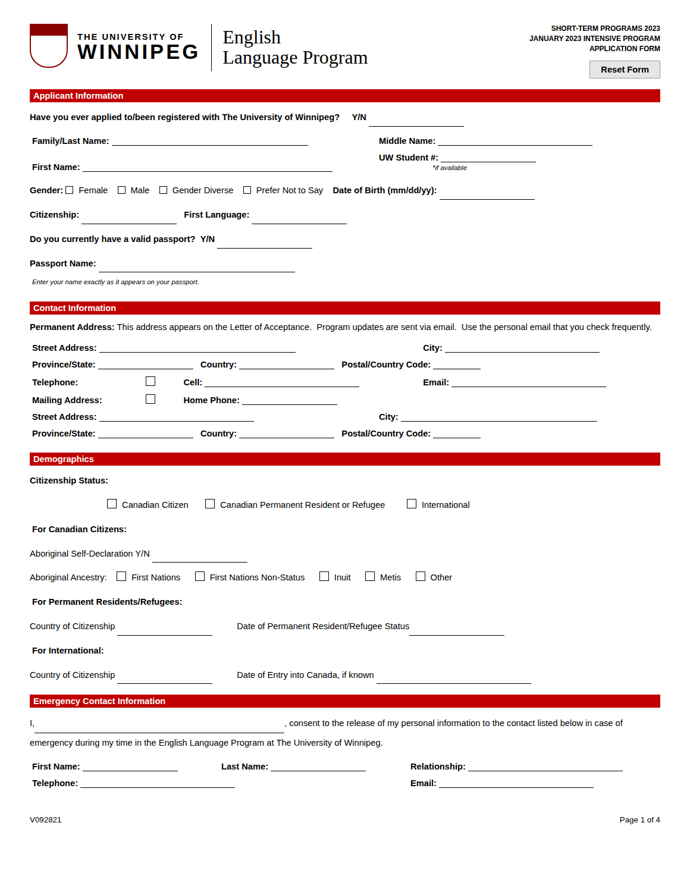THE UNIVERSITY OF
WINNIPEG
English
Language Program
SHORT-TERM PROGRAMS 2023
JANUARY 2023 INTENSIVE PROGRAM
APPLICATION FORM
Reset Form
Applicant Information
Have you ever applied to/been registered with The University of Winnipeg? Y/N
| Family/Last Name: | Middle Name: |
| First Name: | UW Student #: *if available |
Gender: Female Male Gender Diverse Prefer Not to Say Date of Birth (mm/dd/yy):
Citizenship: First Language:
Do you currently have a valid passport? Y/N
Passport Name:
Enter your name exactly as it appears on your passport.
Contact Information
Permanent Address: This address appears on the Letter of Acceptance. Program updates are sent via email. Use the personal email that you check frequently.
| Street Address: | City: |
| Province/State: Country: Postal/Country Code: |
| Telephone: | | Cell: | Email: |
| Mailing Address: | | Home Phone: | |
| Street Address: | City: |
| Province/State: Country: Postal/Country Code: |
Demographics
Citizenship Status:
Canadian Citizen Canadian Permanent Resident or Refugee International
For Canadian Citizens:
Aboriginal Self-Declaration Y/N
Aboriginal Ancestry: First Nations First Nations Non-Status Inuit Metis Other
For Permanent Residents/Refugees:
Country of Citizenship Date of Permanent Resident/Refugee Status
For International:
Country of Citizenship Date of Entry into Canada, if known
Emergency Contact Information
I, , consent to the release of my personal information to the contact listed below in case of emergency during my time in the English Language Program at The University of Winnipeg.
| First Name: | Last Name: | Relationship: |
| Telephone: | Email: |
V092821
Page 1 of 4